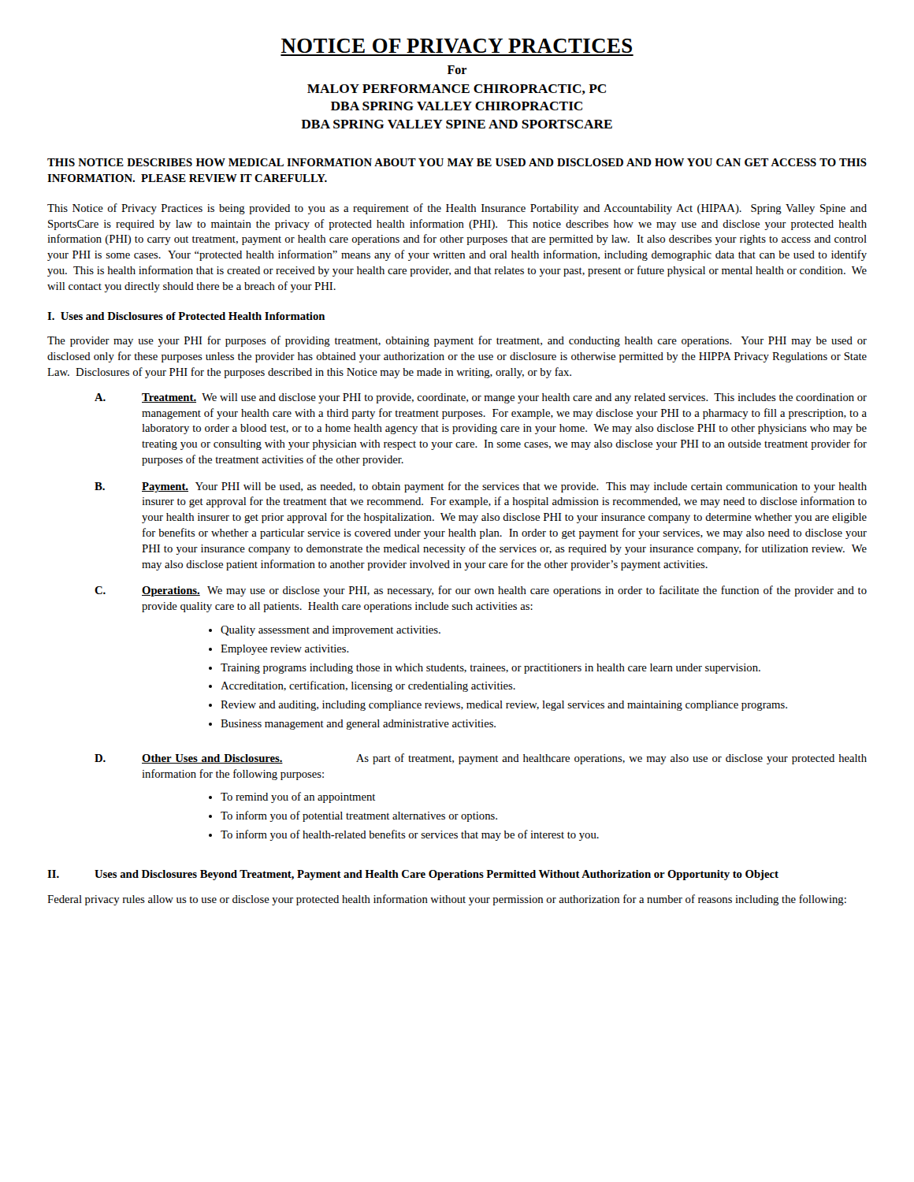NOTICE OF PRIVACY PRACTICES
For
MALOY PERFORMANCE CHIROPRACTIC, PC
DBA SPRING VALLEY CHIROPRACTIC
DBA SPRING VALLEY SPINE AND SPORTSCARE
THIS NOTICE DESCRIBES HOW MEDICAL INFORMATION ABOUT YOU MAY BE USED AND DISCLOSED AND HOW YOU CAN GET ACCESS TO THIS INFORMATION. PLEASE REVIEW IT CAREFULLY.
This Notice of Privacy Practices is being provided to you as a requirement of the Health Insurance Portability and Accountability Act (HIPAA). Spring Valley Spine and SportsCare is required by law to maintain the privacy of protected health information (PHI). This notice describes how we may use and disclose your protected health information (PHI) to carry out treatment, payment or health care operations and for other purposes that are permitted by law. It also describes your rights to access and control your PHI is some cases. Your “protected health information” means any of your written and oral health information, including demographic data that can be used to identify you. This is health information that is created or received by your health care provider, and that relates to your past, present or future physical or mental health or condition. We will contact you directly should there be a breach of your PHI.
I. Uses and Disclosures of Protected Health Information
The provider may use your PHI for purposes of providing treatment, obtaining payment for treatment, and conducting health care operations. Your PHI may be used or disclosed only for these purposes unless the provider has obtained your authorization or the use or disclosure is otherwise permitted by the HIPPA Privacy Regulations or State Law. Disclosures of your PHI for the purposes described in this Notice may be made in writing, orally, or by fax.
A. Treatment. We will use and disclose your PHI to provide, coordinate, or mange your health care and any related services. This includes the coordination or management of your health care with a third party for treatment purposes. For example, we may disclose your PHI to a pharmacy to fill a prescription, to a laboratory to order a blood test, or to a home health agency that is providing care in your home. We may also disclose PHI to other physicians who may be treating you or consulting with your physician with respect to your care. In some cases, we may also disclose your PHI to an outside treatment provider for purposes of the treatment activities of the other provider.
B. Payment. Your PHI will be used, as needed, to obtain payment for the services that we provide. This may include certain communication to your health insurer to get approval for the treatment that we recommend. For example, if a hospital admission is recommended, we may need to disclose information to your health insurer to get prior approval for the hospitalization. We may also disclose PHI to your insurance company to determine whether you are eligible for benefits or whether a particular service is covered under your health plan. In order to get payment for your services, we may also need to disclose your PHI to your insurance company to demonstrate the medical necessity of the services or, as required by your insurance company, for utilization review. We may also disclose patient information to another provider involved in your care for the other provider’s payment activities.
C. Operations. We may use or disclose your PHI, as necessary, for our own health care operations in order to facilitate the function of the provider and to provide quality care to all patients. Health care operations include such activities as:
Quality assessment and improvement activities.
Employee review activities.
Training programs including those in which students, trainees, or practitioners in health care learn under supervision.
Accreditation, certification, licensing or credentialing activities.
Review and auditing, including compliance reviews, medical review, legal services and maintaining compliance programs.
Business management and general administrative activities.
D. Other Uses and Disclosures. As part of treatment, payment and healthcare operations, we may also use or disclose your protected health information for the following purposes:
To remind you of an appointment
To inform you of potential treatment alternatives or options.
To inform you of health-related benefits or services that may be of interest to you.
II. Uses and Disclosures Beyond Treatment, Payment and Health Care Operations Permitted Without Authorization or Opportunity to Object
Federal privacy rules allow us to use or disclose your protected health information without your permission or authorization for a number of reasons including the following: